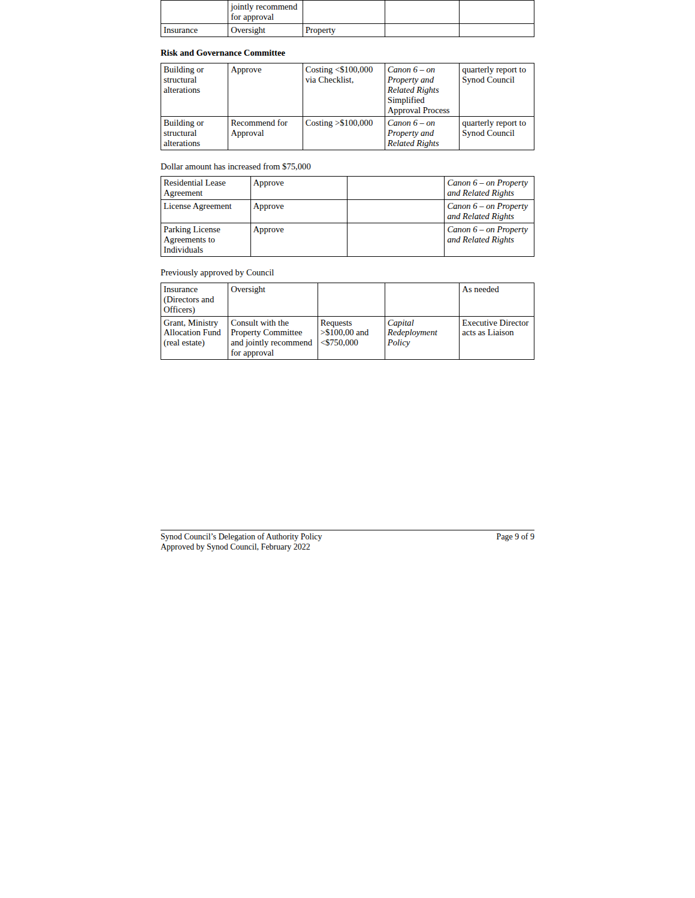| | jointly recommend for approval | | | |
| Insurance | Oversight | Property | | |
Risk and Governance Committee
| Building or structural alterations | Approve | Costing <$100,000 via Checklist, | Canon 6 – on Property and Related Rights Simplified Approval Process | quarterly report to Synod Council |
| Building or structural alterations | Recommend for Approval | Costing >$100,000 | Canon 6 – on Property and Related Rights | quarterly report to Synod Council |
Dollar amount has increased from $75,000
| Residential Lease Agreement | Approve | | Canon 6 – on Property and Related Rights |
| License Agreement | Approve | | Canon 6 – on Property and Related Rights |
| Parking License Agreements to Individuals | Approve | | Canon 6 – on Property and Related Rights |
Previously approved by Council
| Insurance (Directors and Officers) | Oversight | | | As needed |
| Grant, Ministry Allocation Fund (real estate) | Consult with the Property Committee and jointly recommend for approval | Requests >$100,00 and <$750,000 | Capital Redeployment Policy | Executive Director acts as Liaison |
Synod Council’s Delegation of Authority Policy
Approved by Synod Council, February 2022
Page 9 of 9